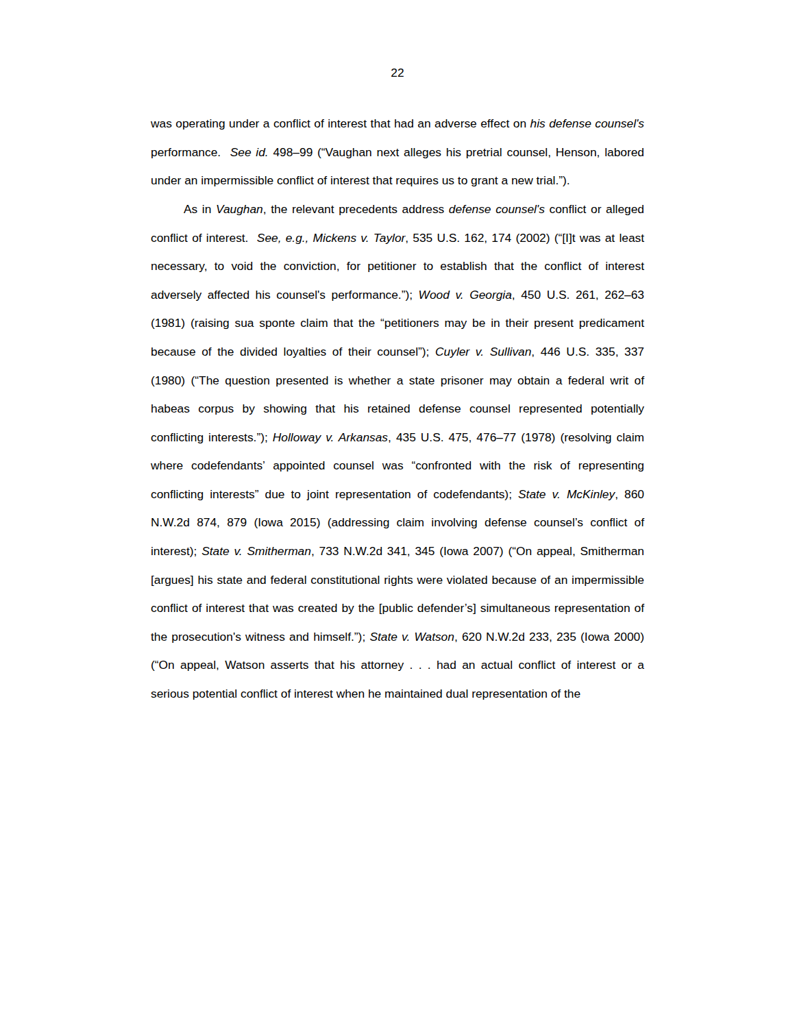22
was operating under a conflict of interest that had an adverse effect on his defense counsel's performance. See id. 498–99 (“Vaughan next alleges his pretrial counsel, Henson, labored under an impermissible conflict of interest that requires us to grant a new trial.”).
As in Vaughan, the relevant precedents address defense counsel's conflict or alleged conflict of interest. See, e.g., Mickens v. Taylor, 535 U.S. 162, 174 (2002) (“[I]t was at least necessary, to void the conviction, for petitioner to establish that the conflict of interest adversely affected his counsel's performance.”); Wood v. Georgia, 450 U.S. 261, 262–63 (1981) (raising sua sponte claim that the “petitioners may be in their present predicament because of the divided loyalties of their counsel”); Cuyler v. Sullivan, 446 U.S. 335, 337 (1980) (“The question presented is whether a state prisoner may obtain a federal writ of habeas corpus by showing that his retained defense counsel represented potentially conflicting interests.”); Holloway v. Arkansas, 435 U.S. 475, 476–77 (1978) (resolving claim where codefendants’ appointed counsel was “confronted with the risk of representing conflicting interests” due to joint representation of codefendants); State v. McKinley, 860 N.W.2d 874, 879 (Iowa 2015) (addressing claim involving defense counsel’s conflict of interest); State v. Smitherman, 733 N.W.2d 341, 345 (Iowa 2007) (“On appeal, Smitherman [argues] his state and federal constitutional rights were violated because of an impermissible conflict of interest that was created by the [public defender’s] simultaneous representation of the prosecution's witness and himself.”); State v. Watson, 620 N.W.2d 233, 235 (Iowa 2000) (“On appeal, Watson asserts that his attorney . . . had an actual conflict of interest or a serious potential conflict of interest when he maintained dual representation of the